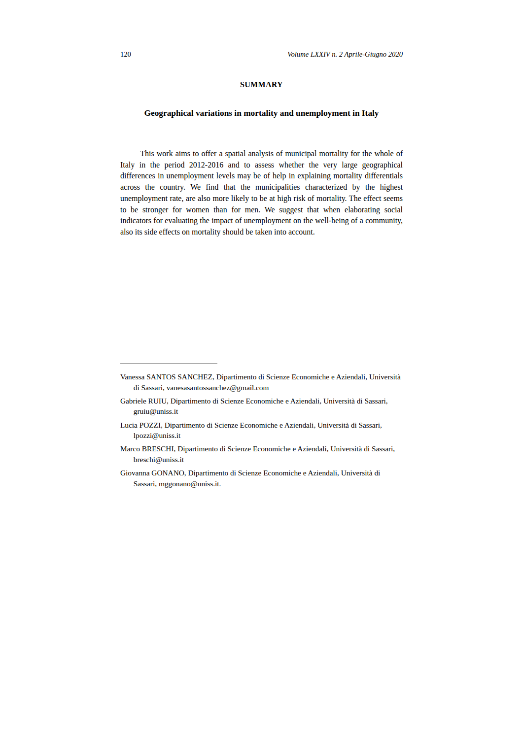120 Volume LXXIV n. 2 Aprile-Giugno 2020
SUMMARY
Geographical variations in mortality and unemployment in Italy
This work aims to offer a spatial analysis of municipal mortality for the whole of Italy in the period 2012-2016 and to assess whether the very large geographical differences in unemployment levels may be of help in explaining mortality differentials across the country. We find that the municipalities characterized by the highest unemployment rate, are also more likely to be at high risk of mortality. The effect seems to be stronger for women than for men. We suggest that when elaborating social indicators for evaluating the impact of unemployment on the well-being of a community, also its side effects on mortality should be taken into account.
Vanessa SANTOS SANCHEZ, Dipartimento di Scienze Economiche e Aziendali, Università di Sassari, vanesasantossanchez@gmail.com
Gabriele RUIU, Dipartimento di Scienze Economiche e Aziendali, Università di Sassari, gruiu@uniss.it
Lucia POZZI, Dipartimento di Scienze Economiche e Aziendali, Università di Sassari, lpozzi@uniss.it
Marco BRESCHI, Dipartimento di Scienze Economiche e Aziendali, Università di Sassari, breschi@uniss.it
Giovanna GONANO, Dipartimento di Scienze Economiche e Aziendali, Università di Sassari, mggonano@uniss.it.